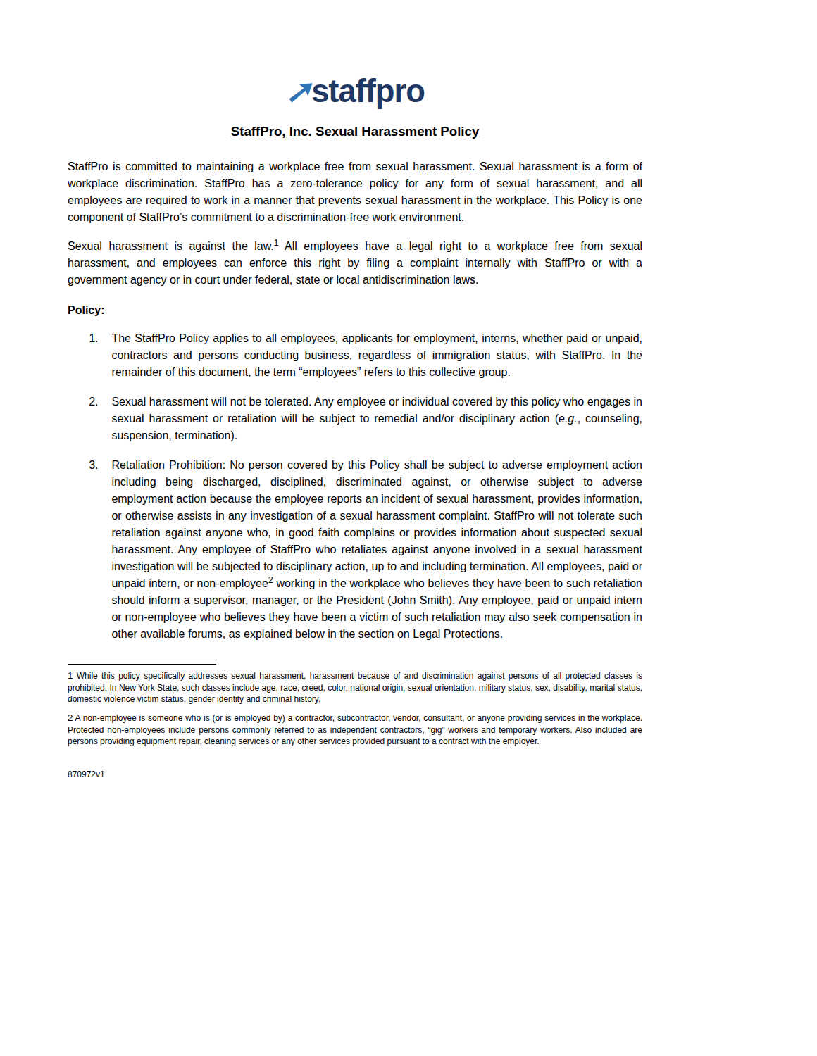➚staffpro
StaffPro, Inc. Sexual Harassment Policy
StaffPro is committed to maintaining a workplace free from sexual harassment. Sexual harassment is a form of workplace discrimination. StaffPro has a zero-tolerance policy for any form of sexual harassment, and all employees are required to work in a manner that prevents sexual harassment in the workplace. This Policy is one component of StaffPro’s commitment to a discrimination-free work environment.
Sexual harassment is against the law.1 All employees have a legal right to a workplace free from sexual harassment, and employees can enforce this right by filing a complaint internally with StaffPro or with a government agency or in court under federal, state or local antidiscrimination laws.
Policy:
The StaffPro Policy applies to all employees, applicants for employment, interns, whether paid or unpaid, contractors and persons conducting business, regardless of immigration status, with StaffPro. In the remainder of this document, the term “employees” refers to this collective group.
Sexual harassment will not be tolerated. Any employee or individual covered by this policy who engages in sexual harassment or retaliation will be subject to remedial and/or disciplinary action (e.g., counseling, suspension, termination).
Retaliation Prohibition: No person covered by this Policy shall be subject to adverse employment action including being discharged, disciplined, discriminated against, or otherwise subject to adverse employment action because the employee reports an incident of sexual harassment, provides information, or otherwise assists in any investigation of a sexual harassment complaint. StaffPro will not tolerate such retaliation against anyone who, in good faith complains or provides information about suspected sexual harassment. Any employee of StaffPro who retaliates against anyone involved in a sexual harassment investigation will be subjected to disciplinary action, up to and including termination. All employees, paid or unpaid intern, or non-employee2 working in the workplace who believes they have been to such retaliation should inform a supervisor, manager, or the President (John Smith). Any employee, paid or unpaid intern or non-employee who believes they have been a victim of such retaliation may also seek compensation in other available forums, as explained below in the section on Legal Protections.
1 While this policy specifically addresses sexual harassment, harassment because of and discrimination against persons of all protected classes is prohibited. In New York State, such classes include age, race, creed, color, national origin, sexual orientation, military status, sex, disability, marital status, domestic violence victim status, gender identity and criminal history.
2 A non-employee is someone who is (or is employed by) a contractor, subcontractor, vendor, consultant, or anyone providing services in the workplace. Protected non-employees include persons commonly referred to as independent contractors, “gig” workers and temporary workers. Also included are persons providing equipment repair, cleaning services or any other services provided pursuant to a contract with the employer.
870972v1